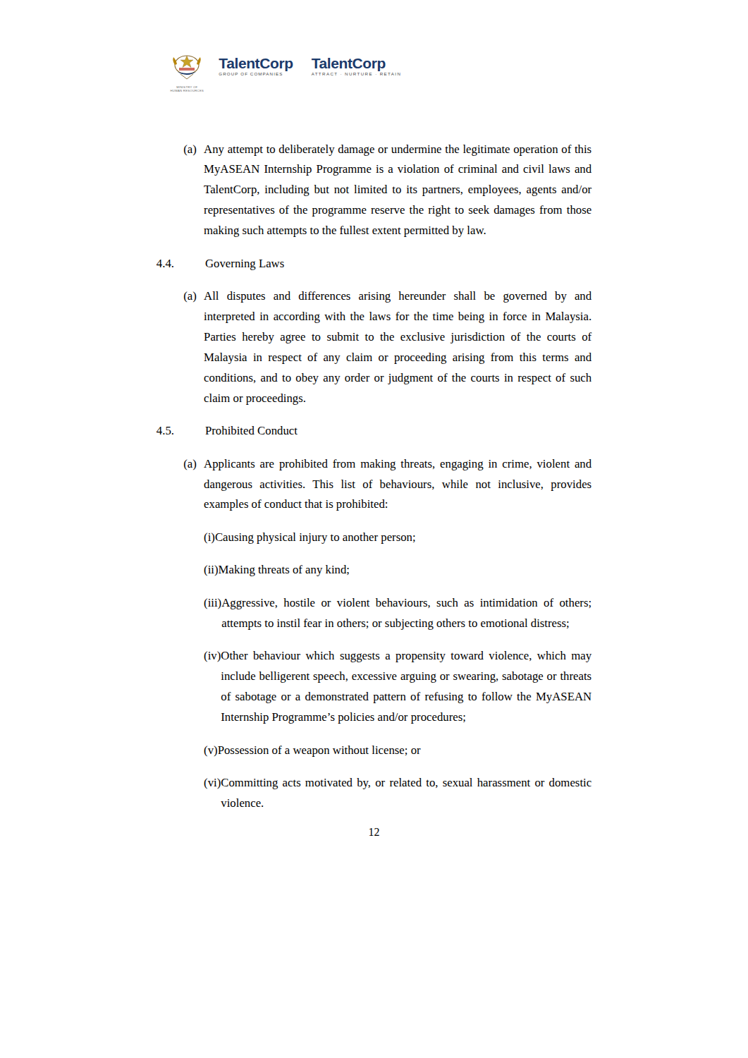MINISTRY OF
HUMAN RESOURCES
Talent Corp
Group of Companies
Talent Corp
Attract · Nurture · Retain
(a)
Any attempt to deliberately damage or undermine the legitimate operation of this MyASEAN Internship Programme is a violation of criminal and civil laws and TalentCorp, including but not limited to its partners, employees, agents and/or representatives of the programme reserve the right to seek damages from those making such attempts to the fullest extent permitted by law.
4.4.
Governing Laws
(a)
All disputes and differences arising hereunder shall be governed by and interpreted in according with the laws for the time being in force in Malaysia. Parties hereby agree to submit to the exclusive jurisdiction of the courts of Malaysia in respect of any claim or proceeding arising from this terms and conditions, and to obey any order or judgment of the courts in respect of such claim or proceedings.
4.5.
Prohibited Conduct
(a)
Applicants are prohibited from making threats, engaging in crime, violent and dangerous activities. This list of behaviours, while not inclusive, provides examples of conduct that is prohibited:
(i)
Causing physical injury to another person;
(ii)
Making threats of any kind;
(iii)
Aggressive, hostile or violent behaviours, such as intimidation of others; attempts to instil fear in others; or subjecting others to emotional distress;
(iv)
Other behaviour which suggests a propensity toward violence, which may include belligerent speech, excessive arguing or swearing, sabotage or threats of sabotage or a demonstrated pattern of refusing to follow the MyASEAN Internship Programme’s policies and/or procedures;
(v)
Possession of a weapon without license; or
(vi)
Committing acts motivated by, or related to, sexual harassment or domestic violence.
12